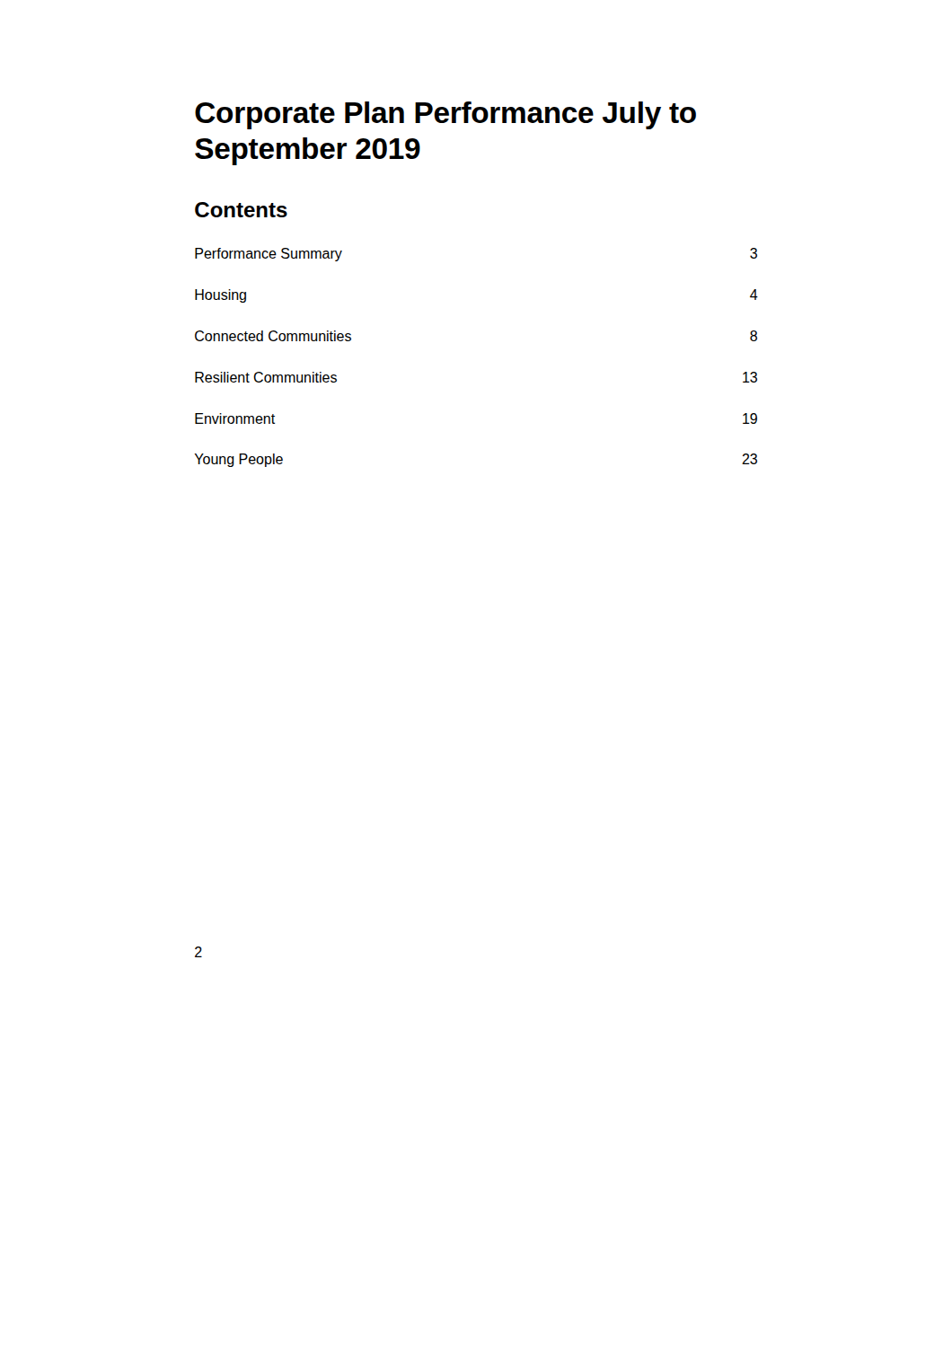Corporate Plan Performance July to September 2019
Contents
| Performance Summary | 3 |
| Housing | 4 |
| Connected Communities | 8 |
| Resilient Communities | 13 |
| Environment | 19 |
| Young People | 23 |
2